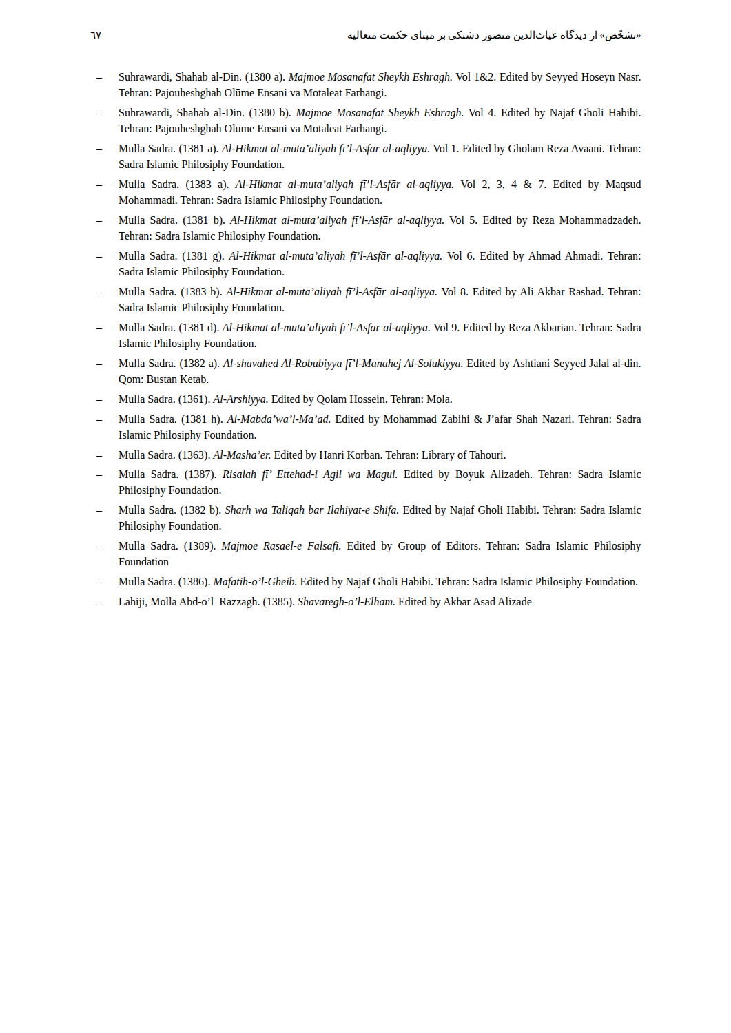٦٧ «تشخّص» از دیدگاه غیاث‌الدین منصور دشتکی بر مبنای حکمت متعالیه
Suhrawardi, Shahab al-Din. (1380 a). Majmoe Mosanafat Sheykh Eshragh. Vol 1&2. Edited by Seyyed Hoseyn Nasr. Tehran: Pajouheshghah Olūme Ensani va Motaleat Farhangi.
Suhrawardi, Shahab al-Din. (1380 b). Majmoe Mosanafat Sheykh Eshragh. Vol 4. Edited by Najaf Gholi Habibi. Tehran: Pajouheshghah Olūme Ensani va Motaleat Farhangi.
Mulla Sadra. (1381 a). Al-Hikmat al-muta’aliyah fī’l-Asfār al-aqliyya. Vol 1. Edited by Gholam Reza Avaani. Tehran: Sadra Islamic Philosiphy Foundation.
Mulla Sadra. (1383 a). Al-Hikmat al-muta’aliyah fī’l-Asfār al-aqliyya. Vol 2, 3, 4 & 7. Edited by Maqsud Mohammadi. Tehran: Sadra Islamic Philosiphy Foundation.
Mulla Sadra. (1381 b). Al-Hikmat al-muta’aliyah fī’l-Asfār al-aqliyya. Vol 5. Edited by Reza Mohammadzadeh. Tehran: Sadra Islamic Philosiphy Foundation.
Mulla Sadra. (1381 g). Al-Hikmat al-muta’aliyah fī’l-Asfār al-aqliyya. Vol 6. Edited by Ahmad Ahmadi. Tehran: Sadra Islamic Philosiphy Foundation.
Mulla Sadra. (1383 b). Al-Hikmat al-muta’aliyah fī’l-Asfār al-aqliyya. Vol 8. Edited by Ali Akbar Rashad. Tehran: Sadra Islamic Philosiphy Foundation.
Mulla Sadra. (1381 d). Al-Hikmat al-muta’aliyah fī’l-Asfār al-aqliyya. Vol 9. Edited by Reza Akbarian. Tehran: Sadra Islamic Philosiphy Foundation.
Mulla Sadra. (1382 a). Al-shavahed Al-Robubiyya fī’l-Manahej Al-Solukiyya. Edited by Ashtiani Seyyed Jalal al-din. Qom: Bustan Ketab.
Mulla Sadra. (1361). Al-Arshiyya. Edited by Qolam Hossein. Tehran: Mola.
Mulla Sadra. (1381 h). Al-Mabda’wa’l-Ma’ad. Edited by Mohammad Zabihi & J’afar Shah Nazari. Tehran: Sadra Islamic Philosiphy Foundation.
Mulla Sadra. (1363). Al-Masha’er. Edited by Hanri Korban. Tehran: Library of Tahouri.
Mulla Sadra. (1387). Risalah fī’ Ettehad-i Agil wa Magul. Edited by Boyuk Alizadeh. Tehran: Sadra Islamic Philosiphy Foundation.
Mulla Sadra. (1382 b). Sharh wa Taliqah bar Ilahiyat-e Shifa. Edited by Najaf Gholi Habibi. Tehran: Sadra Islamic Philosiphy Foundation.
Mulla Sadra. (1389). Majmoe Rasael-e Falsafi. Edited by Group of Editors. Tehran: Sadra Islamic Philosiphy Foundation
Mulla Sadra. (1386). Mafatih-o’l-Gheib. Edited by Najaf Gholi Habibi. Tehran: Sadra Islamic Philosiphy Foundation.
Lahiji, Molla Abd-o’l–Razzagh. (1385). Shavaregh-o’l-Elham. Edited by Akbar Asad Alizade